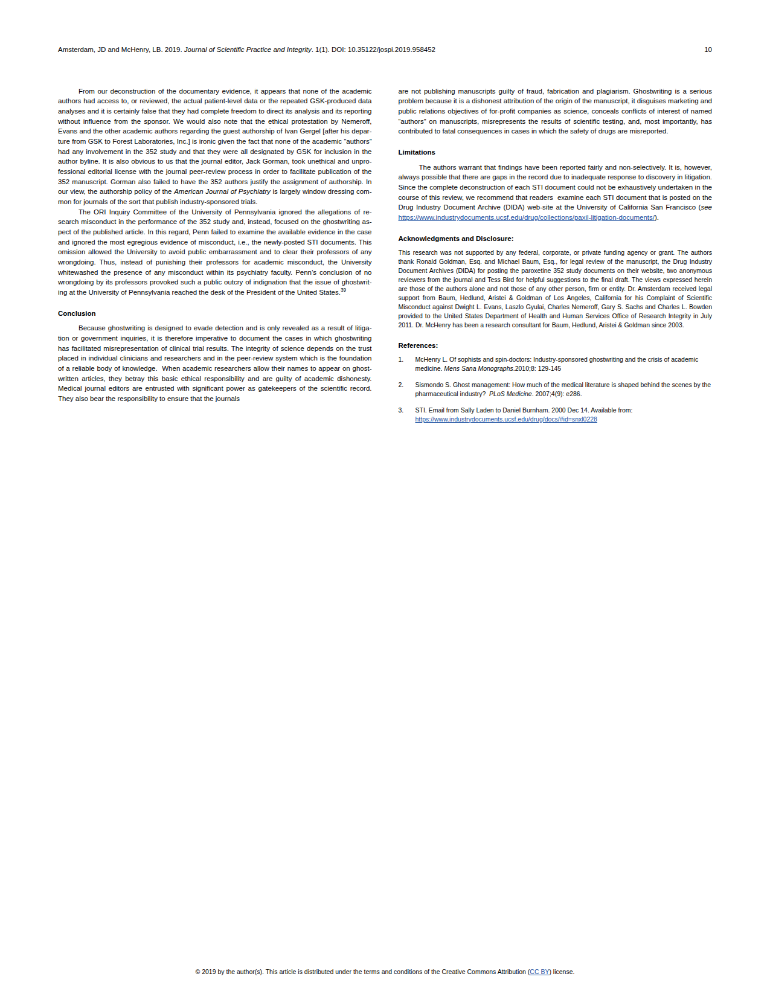Amsterdam, JD and McHenry, LB. 2019. Journal of Scientific Practice and Integrity. 1(1). DOI: 10.35122/jospi.2019.958452
10
From our deconstruction of the documentary evidence, it appears that none of the academic authors had access to, or reviewed, the actual patient-level data or the repeated GSK-produced data analyses and it is certainly false that they had complete freedom to direct its analysis and its reporting without influence from the sponsor. We would also note that the ethical protestation by Nemeroff, Evans and the other academic authors regarding the guest authorship of Ivan Gergel [after his departure from GSK to Forest Laboratories, Inc.] is ironic given the fact that none of the academic “authors” had any involvement in the 352 study and that they were all designated by GSK for inclusion in the author byline. It is also obvious to us that the journal editor, Jack Gorman, took unethical and unprofessional editorial license with the journal peer-review process in order to facilitate publication of the 352 manuscript. Gorman also failed to have the 352 authors justify the assignment of authorship. In our view, the authorship policy of the American Journal of Psychiatry is largely window dressing common for journals of the sort that publish industry-sponsored trials.
The ORI Inquiry Committee of the University of Pennsylvania ignored the allegations of research misconduct in the performance of the 352 study and, instead, focused on the ghostwriting aspect of the published article. In this regard, Penn failed to examine the available evidence in the case and ignored the most egregious evidence of misconduct, i.e., the newly-posted STI documents. This omission allowed the University to avoid public embarrassment and to clear their professors of any wrongdoing. Thus, instead of punishing their professors for academic misconduct, the University whitewashed the presence of any misconduct within its psychiatry faculty. Penn’s conclusion of no wrongdoing by its professors provoked such a public outcry of indignation that the issue of ghostwriting at the University of Pennsylvania reached the desk of the President of the United States.39
Conclusion
Because ghostwriting is designed to evade detection and is only revealed as a result of litigation or government inquiries, it is therefore imperative to document the cases in which ghostwriting has facilitated misrepresentation of clinical trial results. The integrity of science depends on the trust placed in individual clinicians and researchers and in the peer-review system which is the foundation of a reliable body of knowledge. When academic researchers allow their names to appear on ghostwritten articles, they betray this basic ethical responsibility and are guilty of academic dishonesty. Medical journal editors are entrusted with significant power as gatekeepers of the scientific record. They also bear the responsibility to ensure that the journals
are not publishing manuscripts guilty of fraud, fabrication and plagiarism. Ghostwriting is a serious problem because it is a dishonest attribution of the origin of the manuscript, it disguises marketing and public relations objectives of for-profit companies as science, conceals conflicts of interest of named “authors” on manuscripts, misrepresents the results of scientific testing, and, most importantly, has contributed to fatal consequences in cases in which the safety of drugs are misreported.
Limitations
The authors warrant that findings have been reported fairly and non-selectively. It is, however, always possible that there are gaps in the record due to inadequate response to discovery in litigation. Since the complete deconstruction of each STI document could not be exhaustively undertaken in the course of this review, we recommend that readers examine each STI document that is posted on the Drug Industry Document Archive (DIDA) web-site at the University of California San Francisco (see https://www.industrydocuments.ucsf.edu/drug/collections/paxil-litigation-documents/).
Acknowledgments and Disclosure:
This research was not supported by any federal, corporate, or private funding agency or grant. The authors thank Ronald Goldman, Esq. and Michael Baum, Esq., for legal review of the manuscript, the Drug Industry Document Archives (DIDA) for posting the paroxetine 352 study documents on their website, two anonymous reviewers from the journal and Tess Bird for helpful suggestions to the final draft. The views expressed herein are those of the authors alone and not those of any other person, firm or entity. Dr. Amsterdam received legal support from Baum, Hedlund, Aristei & Goldman of Los Angeles, California for his Complaint of Scientific Misconduct against Dwight L. Evans, Laszlo Gyulai, Charles Nemeroff, Gary S. Sachs and Charles L. Bowden provided to the United States Department of Health and Human Services Office of Research Integrity in July 2011. Dr. McHenry has been a research consultant for Baum, Hedlund, Aristei & Goldman since 2003.
References:
1.
McHenry L. Of sophists and spin-doctors: Industry-sponsored ghostwriting and the crisis of academic medicine. Mens Sana Monographs.2010;8: 129-145
2.
Sismondo S. Ghost management: How much of the medical literature is shaped behind the scenes by the pharmaceutical industry? PLoS Medicine. 2007;4(9): e286.
3.
STI. Email from Sally Laden to Daniel Burnham. 2000 Dec 14. Available from: https://www.industrydocuments.ucsf.edu/drug/docs/#id=snxl0228
© 2019 by the author(s). This article is distributed under the terms and conditions of the Creative Commons Attribution (CC BY) license.